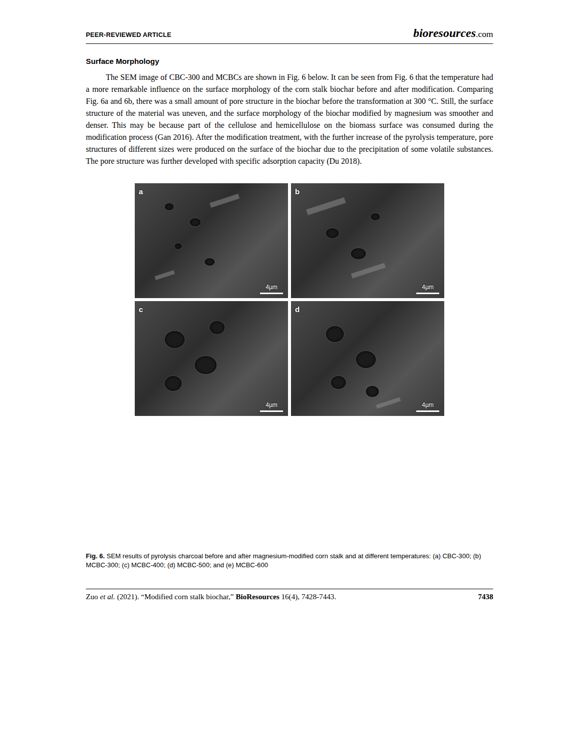PEER-REVIEWED ARTICLE bioresources.com
Surface Morphology
The SEM image of CBC-300 and MCBCs are shown in Fig. 6 below. It can be seen from Fig. 6 that the temperature had a more remarkable influence on the surface morphology of the corn stalk biochar before and after modification. Comparing Fig. 6a and 6b, there was a small amount of pore structure in the biochar before the transformation at 300 °C. Still, the surface structure of the material was uneven, and the surface morphology of the biochar modified by magnesium was smoother and denser. This may be because part of the cellulose and hemicellulose on the biomass surface was consumed during the modification process (Gan 2016). After the modification treatment, with the further increase of the pyrolysis temperature, pore structures of different sizes were produced on the surface of the biochar due to the precipitation of some volatile substances. The pore structure was further developed with specific adsorption capacity (Du 2018).
a 4µm
b 4µm
c 4µm
d 4µm
e Fine particle 4µm
Fig. 6. SEM results of pyrolysis charcoal before and after magnesium-modified corn stalk and at different temperatures: (a) CBC-300; (b) MCBC-300; (c) MCBC-400; (d) MCBC-500; and (e) MCBC-600
Zuo et al. (2021). “Modified corn stalk biochar,” BioResources 16(4), 7428-7443. 7438